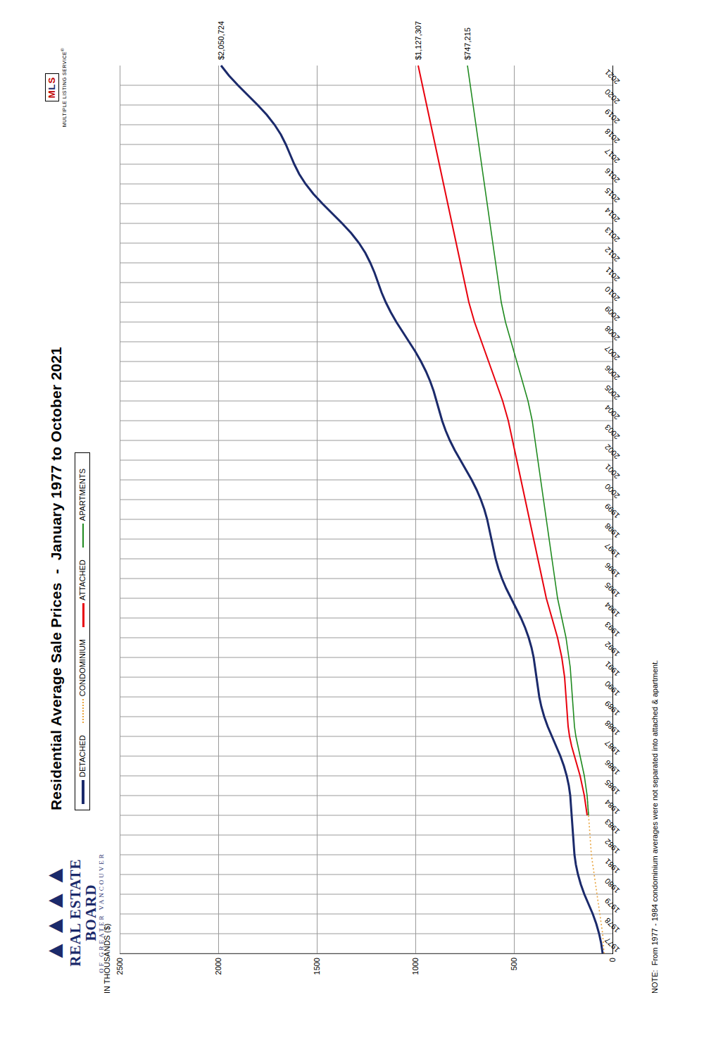▲▲▲▲
REAL ESTATE BOARD
OF GREATER VANCOUVER
Residential Average Sale Prices - January 1977 to October 2021
MLS
MULTIPLE LISTING SERVICE®
DETACHED CONDOMINIUM ATTACHED APARTMENTS
IN THOUSANDS ($)
2500
2000
1500
1000
500
0
$2,050,724
$1,127,307
$747,215
1977 1978 1979 1980 1981 1982 1983 1984 1985 1986 1987 1988 1989 1990 1991 1992 1993 1994 1995 1996 1997 1998 1999 2000 2001 2002 2003 2004 2005 2006 2007 2008 2009 2010 2011 2012 2013 2014 2015 2016 2017 2018 2019 2020 2021
NOTE: From 1977 - 1984 condominium averages were not separated into attached & apartment.